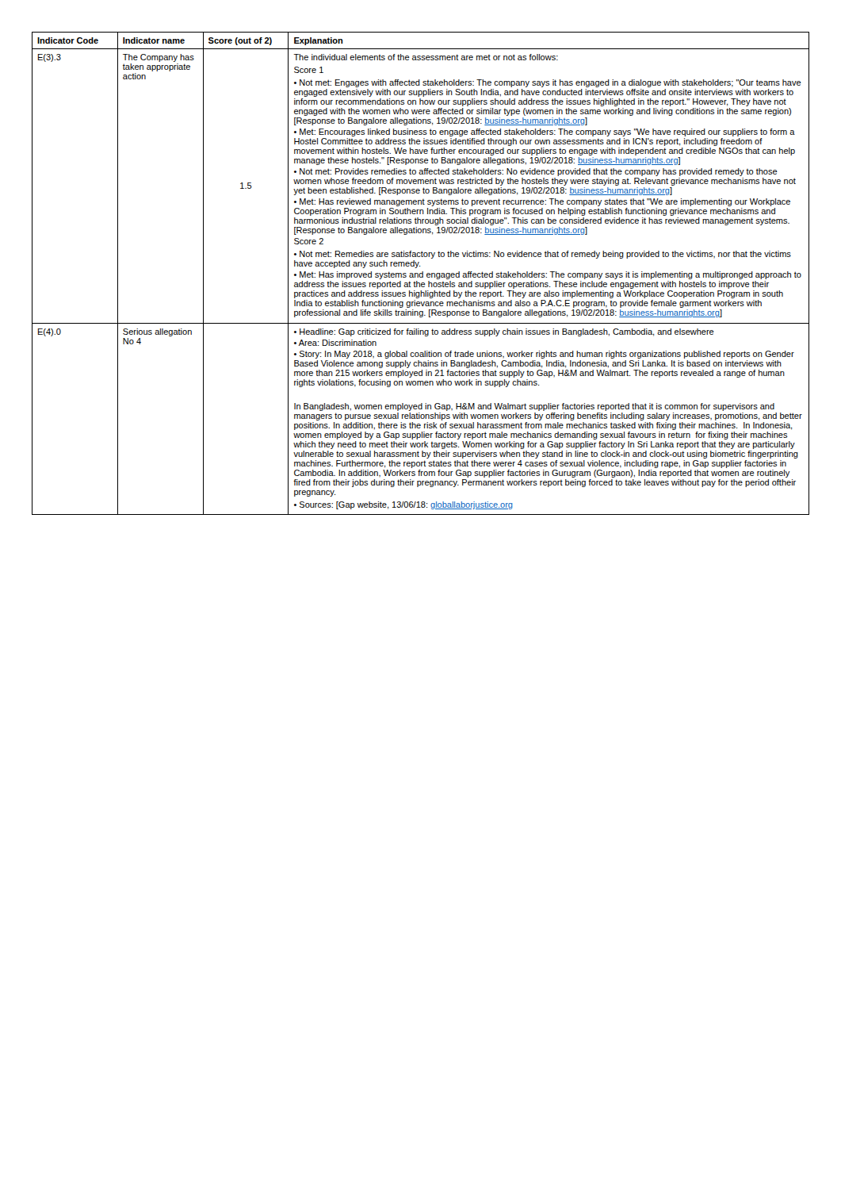| Indicator Code | Indicator name | Score (out of 2) | Explanation |
| --- | --- | --- | --- |
| E(3).3 | The Company has taken appropriate action | 1.5 | The individual elements of the assessment are met or not as follows: Score 1 • Not met: Engages with affected stakeholders: The company says it has engaged in a dialogue with stakeholders; "Our teams have engaged extensively with our suppliers in South India, and have conducted interviews offsite and onsite interviews with workers to inform our recommendations on how our suppliers should address the issues highlighted in the report." However, They have not engaged with the women who were affected or similar type (women in the same working and living conditions in the same region) [Response to Bangalore allegations, 19/02/2018: business-humanrights.org ] • Met: Encourages linked business to engage affected stakeholders: The company says "We have required our suppliers to form a Hostel Committee to address the issues identified through our own assessments and in ICN's report, including freedom of movement within hostels. We have further encouraged our suppliers to engage with independent and credible NGOs that can help manage these hostels." [Response to Bangalore allegations, 19/02/2018: business-humanrights.org ] • Not met: Provides remedies to affected stakeholders: No evidence provided that the company has provided remedy to those women whose freedom of movement was restricted by the hostels they were staying at. Relevant grievance mechanisms have not yet been established. [Response to Bangalore allegations, 19/02/2018: business-humanrights.org ] • Met: Has reviewed management systems to prevent recurrence: The company states that "We are implementing our Workplace Cooperation Program in Southern India. This program is focused on helping establish functioning grievance mechanisms and harmonious industrial relations through social dialogue". This can be considered evidence it has reviewed management systems. [Response to Bangalore allegations, 19/02/2018: business-humanrights.org ] Score 2 • Not met: Remedies are satisfactory to the victims: No evidence that of remedy being provided to the victims, nor that the victims have accepted any such remedy. • Met: Has improved systems and engaged affected stakeholders: The company says it is implementing a multipronged approach to address the issues reported at the hostels and supplier operations. These include engagement with hostels to improve their practices and address issues highlighted by the report. They are also implementing a Workplace Cooperation Program in south India to establish functioning grievance mechanisms and also a P.A.C.E program, to provide female garment workers with professional and life skills training. [Response to Bangalore allegations, 19/02/2018: business-humanrights.org ] |
| E(4).0 | Serious allegation No 4 | | • Headline: Gap criticized for failing to address supply chain issues in Bangladesh, Cambodia, and elsewhere • Area: Discrimination • Story: In May 2018, a global coalition of trade unions, worker rights and human rights organizations published reports on Gender Based Violence among supply chains in Bangladesh, Cambodia, India, Indonesia, and Sri Lanka. It is based on interviews with more than 215 workers employed in 21 factories that supply to Gap, H&M and Walmart. The reports revealed a range of human rights violations, focusing on women who work in supply chains. In Bangladesh, women employed in Gap, H&M and Walmart supplier factories reported that it is common for supervisors and managers to pursue sexual relationships with women workers by offering benefits including salary increases, promotions, and better positions. In addition, there is the risk of sexual harassment from male mechanics tasked with fixing their machines. In Indonesia, women employed by a Gap supplier factory report male mechanics demanding sexual favours in return for fixing their machines which they need to meet their work targets. Women working for a Gap supplier factory In Sri Lanka report that they are particularly vulnerable to sexual harassment by their supervisers when they stand in line to clock-in and clock-out using biometric fingerprinting machines. Furthermore, the report states that there werer 4 cases of sexual violence, including rape, in Gap supplier factories in Cambodia. In addition, Workers from four Gap supplier factories in Gurugram (Gurgaon), India reported that women are routinely fired from their jobs during their pregnancy. Permanent workers report being forced to take leaves without pay for the period oftheir pregnancy. • Sources: [Gap website, 13/06/18: globallaborjustice.org |